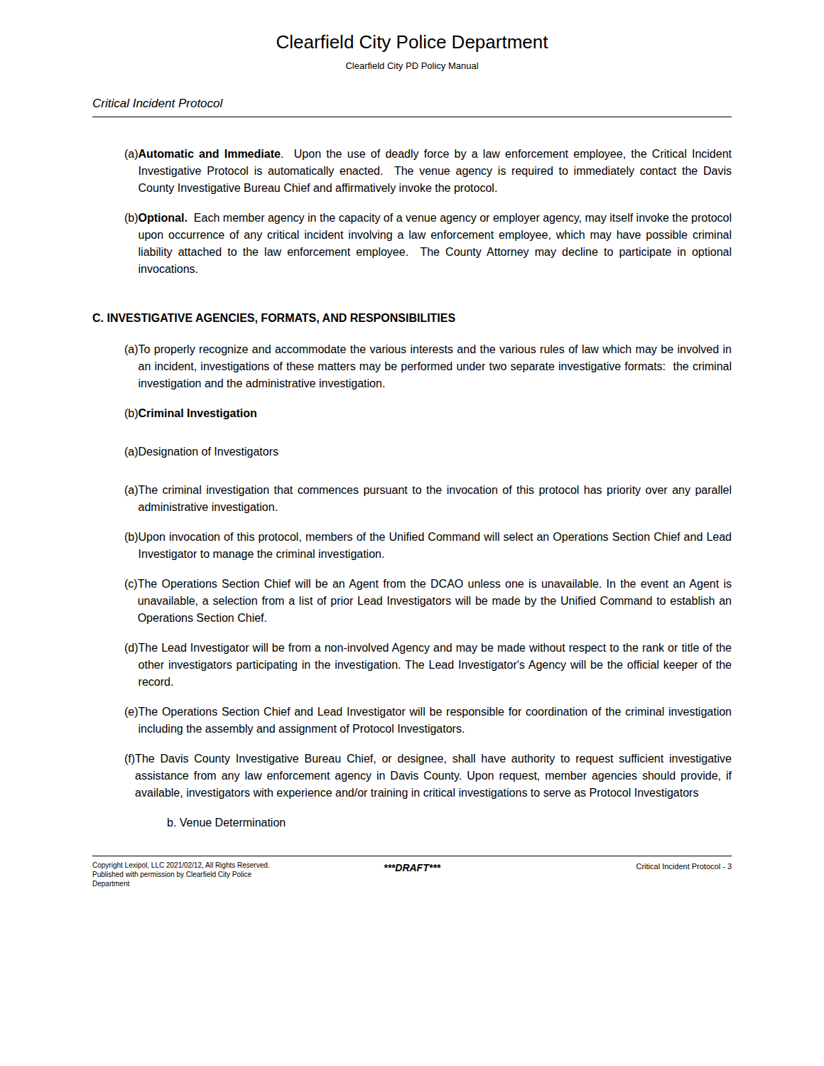Clearfield City Police Department
Clearfield City PD Policy Manual
Critical Incident Protocol
(a) Automatic and Immediate. Upon the use of deadly force by a law enforcement employee, the Critical Incident Investigative Protocol is automatically enacted. The venue agency is required to immediately contact the Davis County Investigative Bureau Chief and affirmatively invoke the protocol.
(b) Optional. Each member agency in the capacity of a venue agency or employer agency, may itself invoke the protocol upon occurrence of any critical incident involving a law enforcement employee, which may have possible criminal liability attached to the law enforcement employee. The County Attorney may decline to participate in optional invocations.
C. INVESTIGATIVE AGENCIES, FORMATS, AND RESPONSIBILITIES
(a) To properly recognize and accommodate the various interests and the various rules of law which may be involved in an incident, investigations of these matters may be performed under two separate investigative formats: the criminal investigation and the administrative investigation.
(b) Criminal Investigation
(a) Designation of Investigators
(a) The criminal investigation that commences pursuant to the invocation of this protocol has priority over any parallel administrative investigation.
(b) Upon invocation of this protocol, members of the Unified Command will select an Operations Section Chief and Lead Investigator to manage the criminal investigation.
(c) The Operations Section Chief will be an Agent from the DCAO unless one is unavailable. In the event an Agent is unavailable, a selection from a list of prior Lead Investigators will be made by the Unified Command to establish an Operations Section Chief.
(d) The Lead Investigator will be from a non-involved Agency and may be made without respect to the rank or title of the other investigators participating in the investigation. The Lead Investigator's Agency will be the official keeper of the record.
(e) The Operations Section Chief and Lead Investigator will be responsible for coordination of the criminal investigation including the assembly and assignment of Protocol Investigators.
(f) The Davis County Investigative Bureau Chief, or designee, shall have authority to request sufficient investigative assistance from any law enforcement agency in Davis County. Upon request, member agencies should provide, if available, investigators with experience and/or training in critical investigations to serve as Protocol Investigators
b. Venue Determination
Copyright Lexipol, LLC 2021/02/12, All Rights Reserved.
Published with permission by Clearfield City Police
Department
***DRAFT***
Critical Incident Protocol - 3